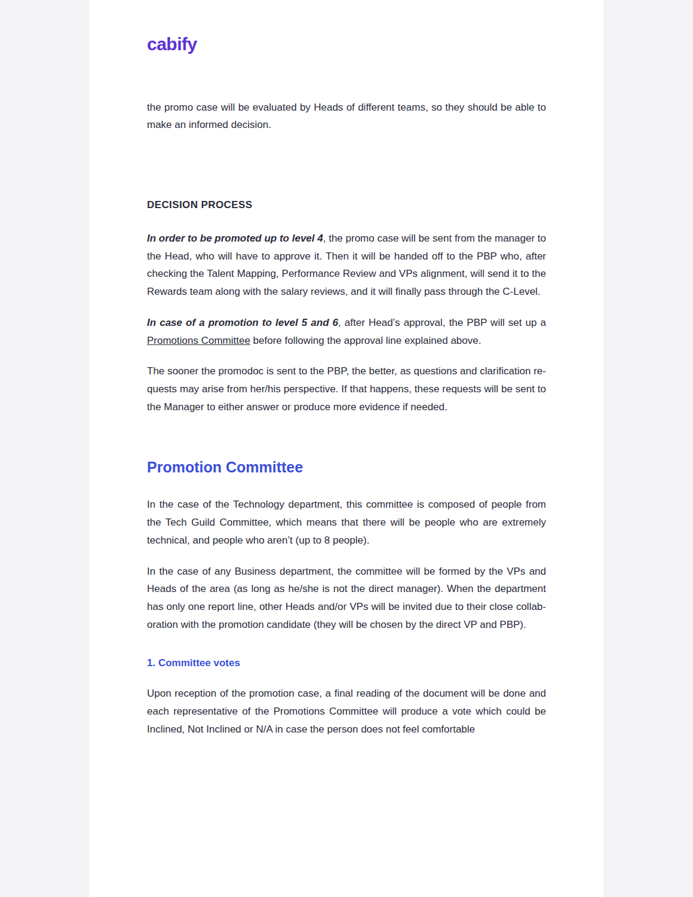cabify
the promo case will be evaluated by Heads of different teams, so they should be able to make an informed decision.
DECISION PROCESS
In order to be promoted up to level 4, the promo case will be sent from the manager to the Head, who will have to approve it. Then it will be handed off to the PBP who, after checking the Talent Mapping, Performance Review and VPs alignment, will send it to the Rewards team along with the salary reviews, and it will finally pass through the C-Level.
In case of a promotion to level 5 and 6, after Head’s approval, the PBP will set up a Promotions Committee before following the approval line explained above.
The sooner the promodoc is sent to the PBP, the better, as questions and clarification requests may arise from her/his perspective. If that happens, these requests will be sent to the Manager to either answer or produce more evidence if needed.
Promotion Committee
In the case of the Technology department, this committee is composed of people from the Tech Guild Committee, which means that there will be people who are extremely technical, and people who aren’t (up to 8 people).
In the case of any Business department, the committee will be formed by the VPs and Heads of the area (as long as he/she is not the direct manager). When the department has only one report line, other Heads and/or VPs will be invited due to their close collaboration with the promotion candidate (they will be chosen by the direct VP and PBP).
1. Committee votes
Upon reception of the promotion case, a final reading of the document will be done and each representative of the Promotions Committee will produce a vote which could be Inclined, Not Inclined or N/A in case the person does not feel comfortable